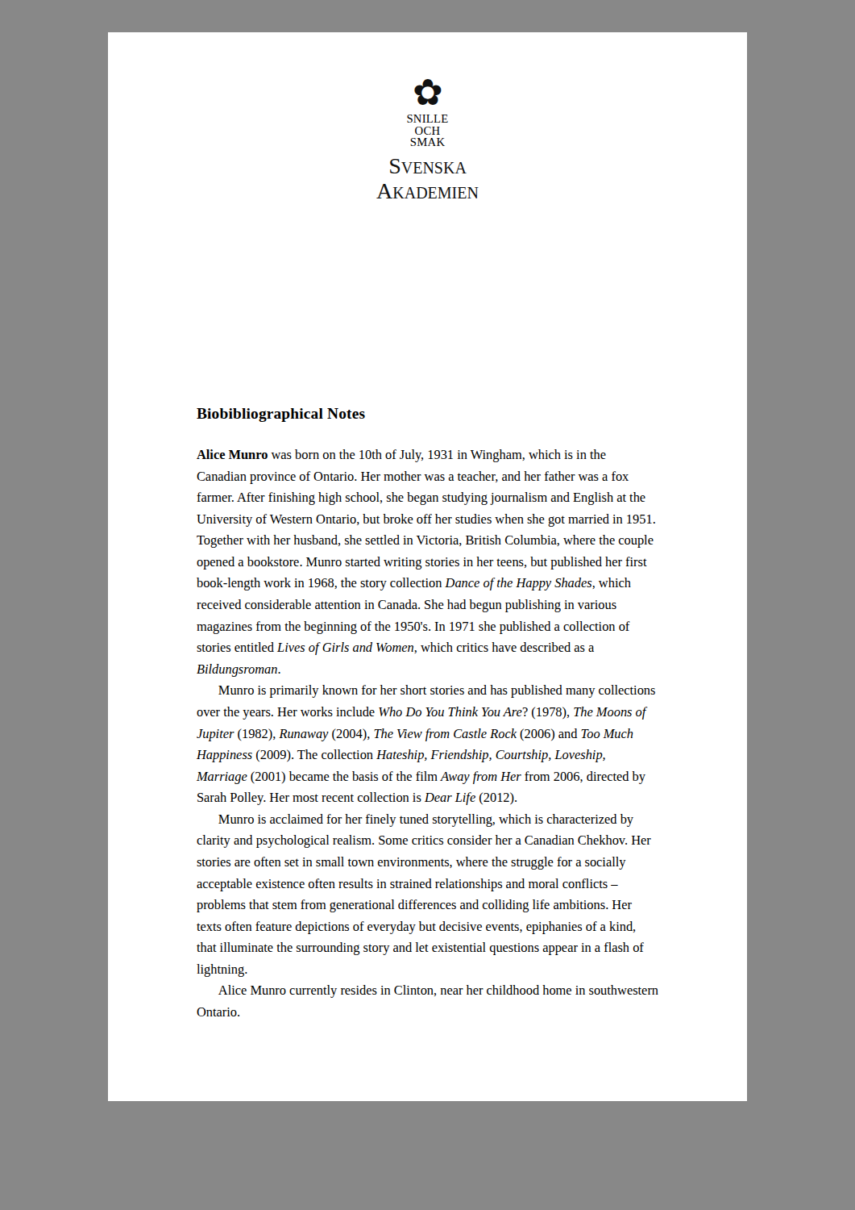✿ SNILLE
OCH
SMAK Svenska
Akademien
Biobibliographical Notes
Alice Munro was born on the 10th of July, 1931 in Wingham, which is in the Canadian province of Ontario. Her mother was a teacher, and her father was a fox farmer. After finishing high school, she began studying journalism and English at the University of Western Ontario, but broke off her studies when she got married in 1951. Together with her husband, she settled in Victoria, British Columbia, where the couple opened a bookstore. Munro started writing stories in her teens, but published her first book-length work in 1968, the story collection Dance of the Happy Shades, which received considerable attention in Canada. She had begun publishing in various magazines from the beginning of the 1950's. In 1971 she published a collection of stories entitled Lives of Girls and Women, which critics have described as a Bildungsroman.
Munro is primarily known for her short stories and has published many collections over the years. Her works include Who Do You Think You Are? (1978), The Moons of Jupiter (1982), Runaway (2004), The View from Castle Rock (2006) and Too Much Happiness (2009). The collection Hateship, Friendship, Courtship, Loveship, Marriage (2001) became the basis of the film Away from Her from 2006, directed by Sarah Polley. Her most recent collection is Dear Life (2012).
Munro is acclaimed for her finely tuned storytelling, which is characterized by clarity and psychological realism. Some critics consider her a Canadian Chekhov. Her stories are often set in small town environments, where the struggle for a socially acceptable existence often results in strained relationships and moral conflicts – problems that stem from generational differences and colliding life ambitions. Her texts often feature depictions of everyday but decisive events, epiphanies of a kind, that illuminate the surrounding story and let existential questions appear in a flash of lightning.
Alice Munro currently resides in Clinton, near her childhood home in southwestern Ontario.